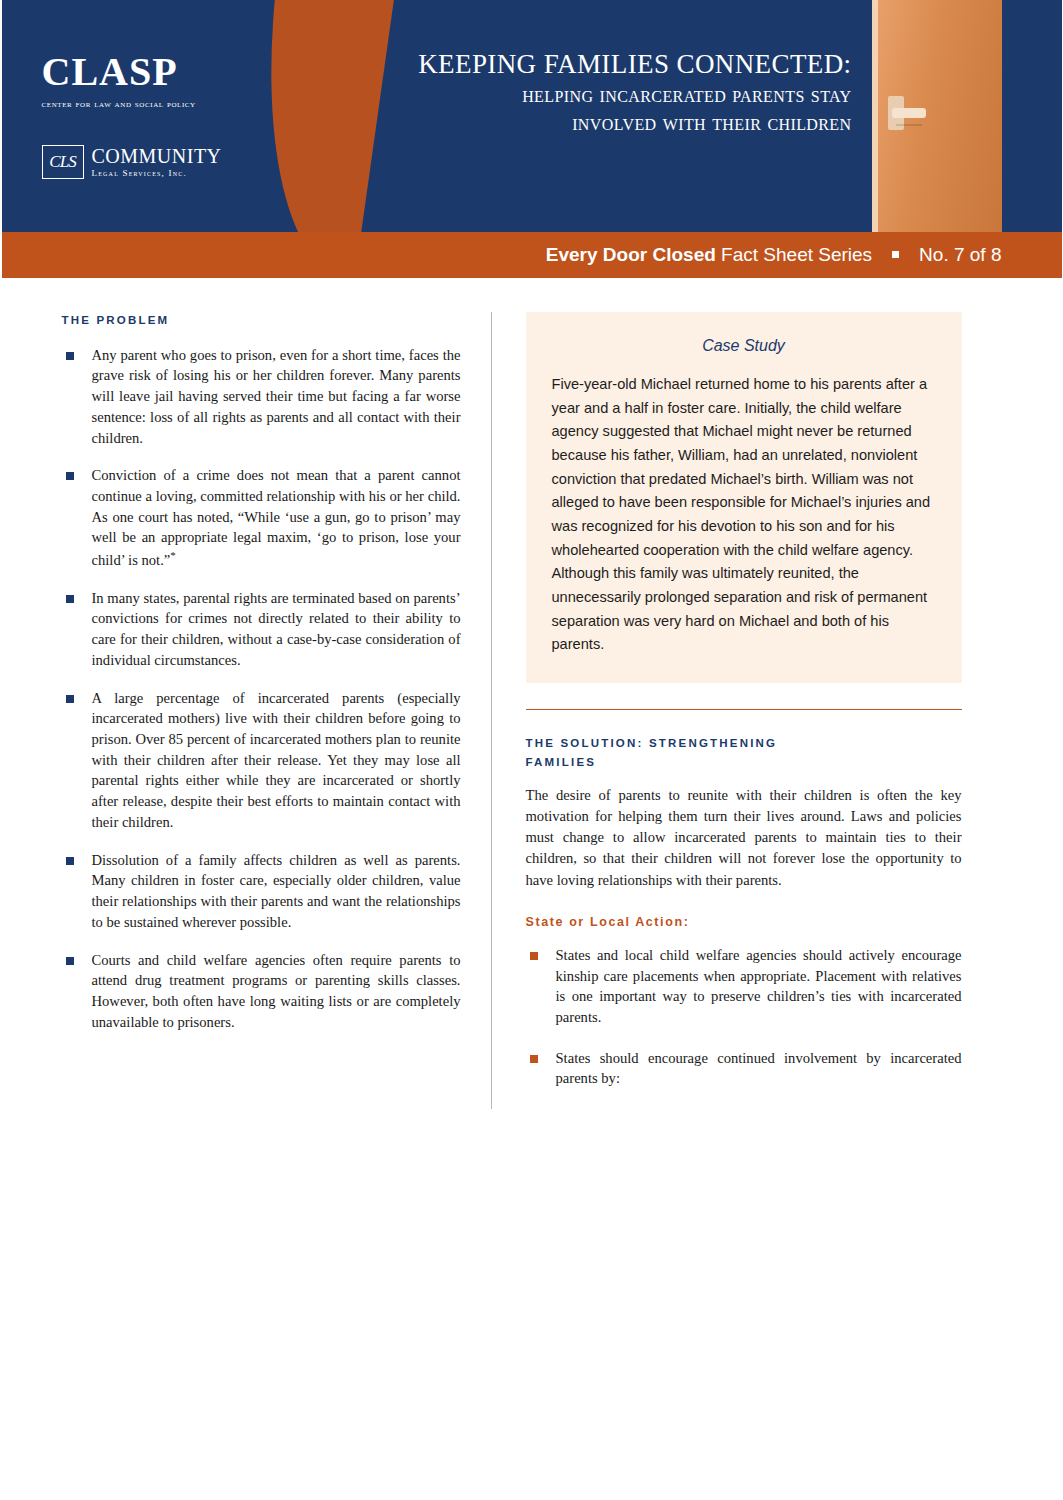CLASP Center for Law and Social Policy
CLS
COMMUNITY Legal Services, Inc.
Keeping Families Connected: Helping Incarcerated Parents Stay Involved with Their Children
Every Door Closed Fact Sheet Series No. 7 of 8
The Problem
Any parent who goes to prison, even for a short time, faces the grave risk of losing his or her children forever. Many parents will leave jail having served their time but facing a far worse sentence: loss of all rights as parents and all contact with their children.
Conviction of a crime does not mean that a parent cannot continue a loving, committed relationship with his or her child. As one court has noted, “While ‘use a gun, go to prison’ may well be an appropriate legal maxim, ‘go to prison, lose your child’ is not.”*
In many states, parental rights are terminated based on parents’ convictions for crimes not directly related to their ability to care for their children, without a case-by-case consideration of individual circumstances.
A large percentage of incarcerated parents (especially incarcerated mothers) live with their children before going to prison. Over 85 percent of incarcerated mothers plan to reunite with their children after their release. Yet they may lose all parental rights either while they are incarcerated or shortly after release, despite their best efforts to maintain contact with their children.
Dissolution of a family affects children as well as parents. Many children in foster care, especially older children, value their relationships with their parents and want the relationships to be sustained wherever possible.
Courts and child welfare agencies often require parents to attend drug treatment programs or parenting skills classes. However, both often have long waiting lists or are completely unavailable to prisoners.
Case Study
Five-year-old Michael returned home to his parents after a year and a half in foster care. Initially, the child welfare agency suggested that Michael might never be returned because his father, William, had an unrelated, nonviolent conviction that predated Michael’s birth. William was not alleged to have been responsible for Michael’s injuries and was recognized for his devotion to his son and for his wholehearted cooperation with the child welfare agency. Although this family was ultimately reunited, the unnecessarily prolonged separation and risk of permanent separation was very hard on Michael and both of his parents.
The Solution: Strengthening
Families
The desire of parents to reunite with their children is often the key motivation for helping them turn their lives around. Laws and policies must change to allow incarcerated parents to maintain ties to their children, so that their children will not forever lose the opportunity to have loving relationships with their parents.
State or Local Action:
States and local child welfare agencies should actively encourage kinship care placements when appropriate. Placement with relatives is one important way to preserve children’s ties with incarcerated parents.
States should encourage continued involvement by incarcerated parents by: